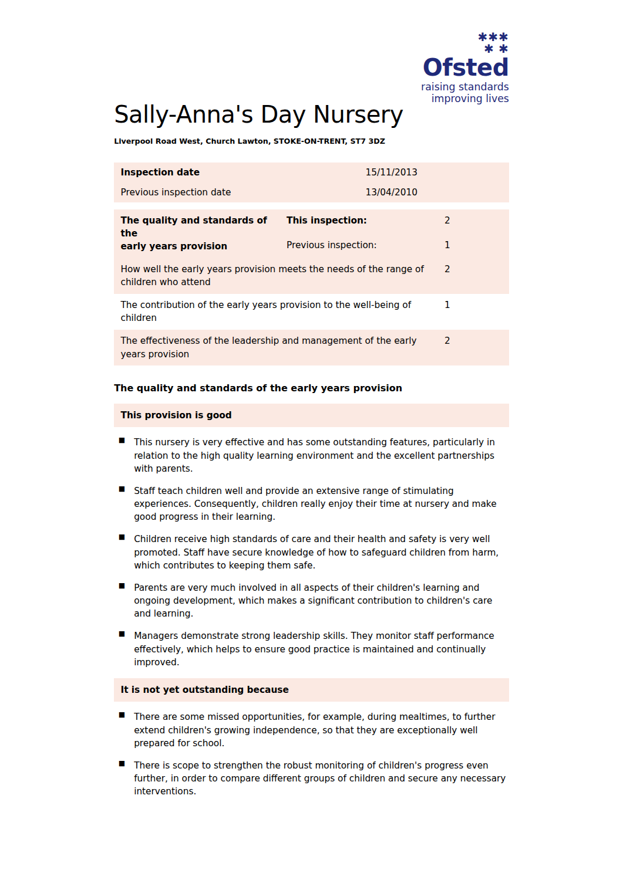✱✱✱
✱ ✱
Ofsted
raising standards
improving lives
Sally-Anna's Day Nursery
Liverpool Road West, Church Lawton, STOKE-ON-TRENT, ST7 3DZ
| Inspection date | 15/11/2013 |
| Previous inspection date | 13/04/2010 |
| The quality and standards of the early years provision | This inspection: | 2 |
| Previous inspection: | 1 |
| How well the early years provision meets the needs of the range of children who attend | 2 |
| The contribution of the early years provision to the well-being of children | 1 |
| The effectiveness of the leadership and management of the early years provision | 2 |
The quality and standards of the early years provision
This provision is good
This nursery is very effective and has some outstanding features, particularly in relation to the high quality learning environment and the excellent partnerships with parents.
Staff teach children well and provide an extensive range of stimulating experiences. Consequently, children really enjoy their time at nursery and make good progress in their learning.
Children receive high standards of care and their health and safety is very well promoted. Staff have secure knowledge of how to safeguard children from harm, which contributes to keeping them safe.
Parents are very much involved in all aspects of their children's learning and ongoing development, which makes a significant contribution to children's care and learning.
Managers demonstrate strong leadership skills. They monitor staff performance effectively, which helps to ensure good practice is maintained and continually improved.
It is not yet outstanding because
There are some missed opportunities, for example, during mealtimes, to further extend children's growing independence, so that they are exceptionally well prepared for school.
There is scope to strengthen the robust monitoring of children's progress even further, in order to compare different groups of children and secure any necessary interventions.